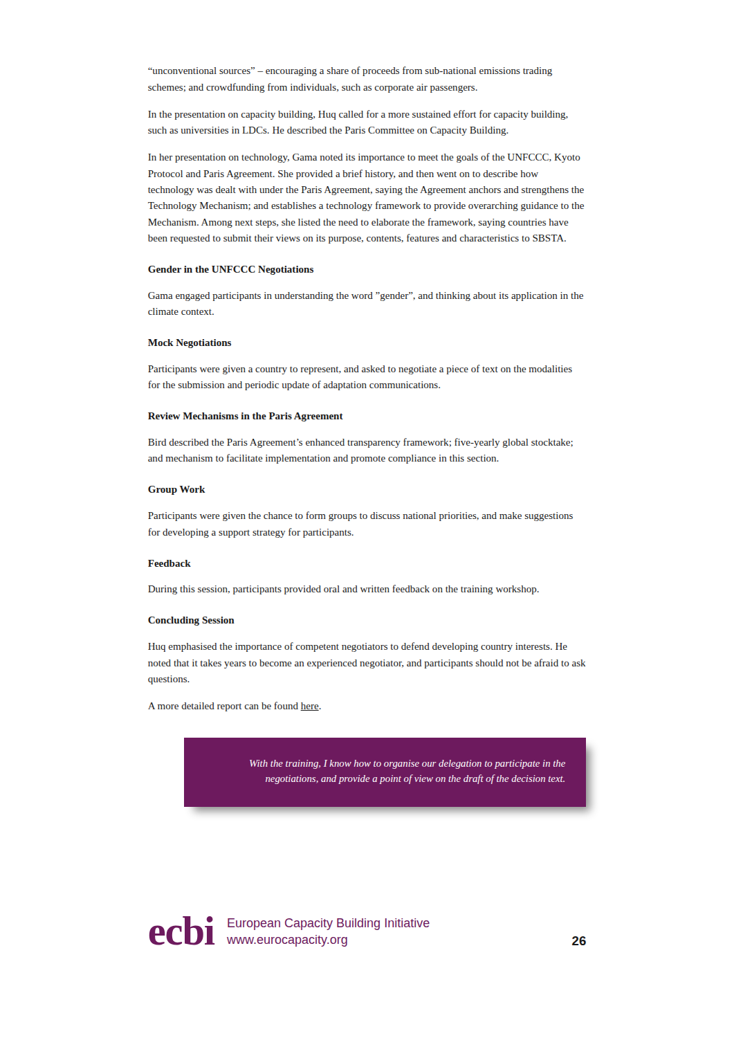“unconventional sources” – encouraging a share of proceeds from sub-national emissions trading schemes; and crowdfunding from individuals, such as corporate air passengers.
In the presentation on capacity building, Huq called for a more sustained effort for capacity building, such as universities in LDCs. He described the Paris Committee on Capacity Building.
In her presentation on technology, Gama noted its importance to meet the goals of the UNFCCC, Kyoto Protocol and Paris Agreement. She provided a brief history, and then went on to describe how technology was dealt with under the Paris Agreement, saying the Agreement anchors and strengthens the Technology Mechanism; and establishes a technology framework to provide overarching guidance to the Mechanism. Among next steps, she listed the need to elaborate the framework, saying countries have been requested to submit their views on its purpose, contents, features and characteristics to SBSTA.
Gender in the UNFCCC Negotiations
Gama engaged participants in understanding the word ”gender”, and thinking about its application in the climate context.
Mock Negotiations
Participants were given a country to represent, and asked to negotiate a piece of text on the modalities for the submission and periodic update of adaptation communications.
Review Mechanisms in the Paris Agreement
Bird described the Paris Agreement’s enhanced transparency framework; five-yearly global stocktake; and mechanism to facilitate implementation and promote compliance in this section.
Group Work
Participants were given the chance to form groups to discuss national priorities, and make suggestions for developing a support strategy for participants.
Feedback
During this session, participants provided oral and written feedback on the training workshop.
Concluding Session
Huq emphasised the importance of competent negotiators to defend developing country interests. He noted that it takes years to become an experienced negotiator, and participants should not be afraid to ask questions.
A more detailed report can be found here.
With the training, I know how to organise our delegation to participate in the negotiations, and provide a point of view on the draft of the decision text.
ecbi
European Capacity Building Initiative
www.eurocapacity.org
26